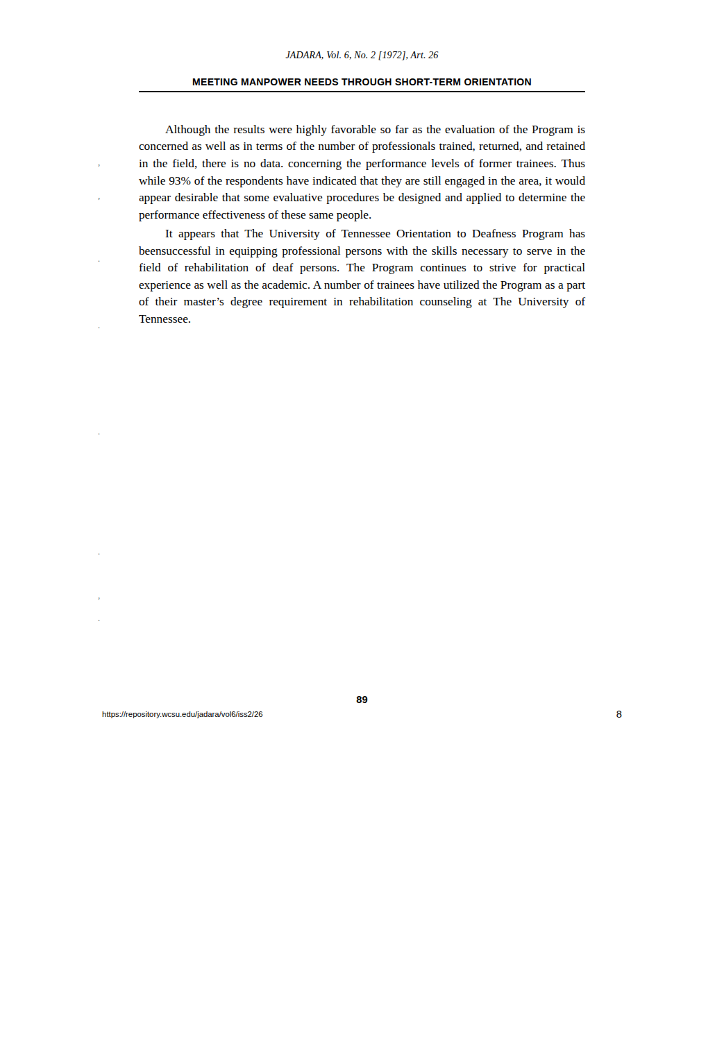’ ’ · · · · ’ ·
JADARA, Vol. 6, No. 2 [1972], Art. 26
MEETING MANPOWER NEEDS THROUGH SHORT-TERM ORIENTATION
Although the results were highly favorable so far as the evaluation of the Program is concerned as well as in terms of the number of professionals trained, returned, and retained in the field, there is no data. concerning the performance levels of former trainees. Thus while 93% of the respondents have indicated that they are still engaged in the area, it would appear desirable that some evaluative procedures be designed and applied to determine the performance effectiveness of these same people.
It appears that The University of Tennessee Orientation to Deafness Program has beensuccessful in equipping professional persons with the skills necessary to serve in the field of rehabilitation of deaf persons. The Program continues to strive for practical experience as well as the academic. A number of trainees have utilized the Program as a part of their master’s degree requirement in rehabilitation counseling at The University of Tennessee.
89
https://repository.wcsu.edu/jadara/vol6/iss2/26
8